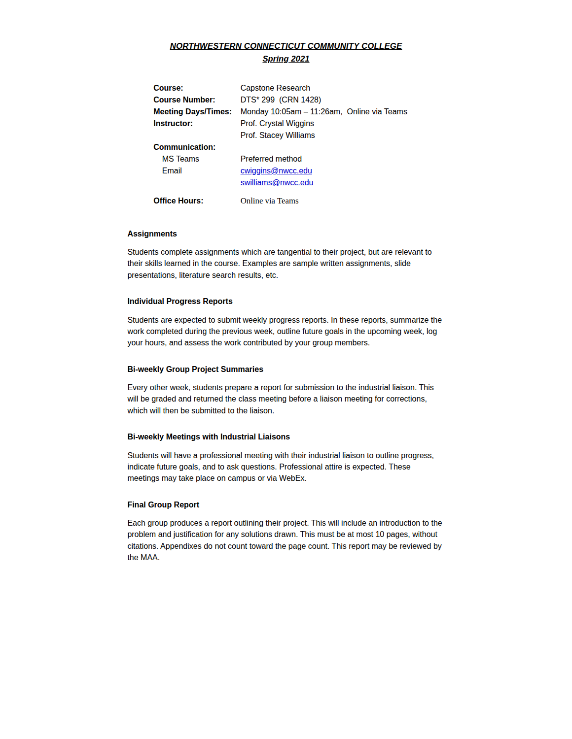NORTHWESTERN CONNECTICUT COMMUNITY COLLEGE
Spring 2021
| Course: | Capstone Research |
| Course Number: | DTS* 299 (CRN 1428) |
| Meeting Days/Times: | Monday 10:05am – 11:26am, Online via Teams |
| Instructor: | Prof. Crystal Wiggins |
| | Prof. Stacey Williams |
| Communication: | |
| MS Teams | Preferred method |
| Email | cwiggins@nwcc.edu |
| | swilliams@nwcc.edu |
| Office Hours: | Online via Teams |
Assignments
Students complete assignments which are tangential to their project, but are relevant to their skills learned in the course. Examples are sample written assignments, slide presentations, literature search results, etc.
Individual Progress Reports
Students are expected to submit weekly progress reports. In these reports, summarize the work completed during the previous week, outline future goals in the upcoming week, log your hours, and assess the work contributed by your group members.
Bi-weekly Group Project Summaries
Every other week, students prepare a report for submission to the industrial liaison. This will be graded and returned the class meeting before a liaison meeting for corrections, which will then be submitted to the liaison.
Bi-weekly Meetings with Industrial Liaisons
Students will have a professional meeting with their industrial liaison to outline progress, indicate future goals, and to ask questions. Professional attire is expected. These meetings may take place on campus or via WebEx.
Final Group Report
Each group produces a report outlining their project. This will include an introduction to the problem and justification for any solutions drawn. This must be at most 10 pages, without citations. Appendixes do not count toward the page count. This report may be reviewed by the MAA.